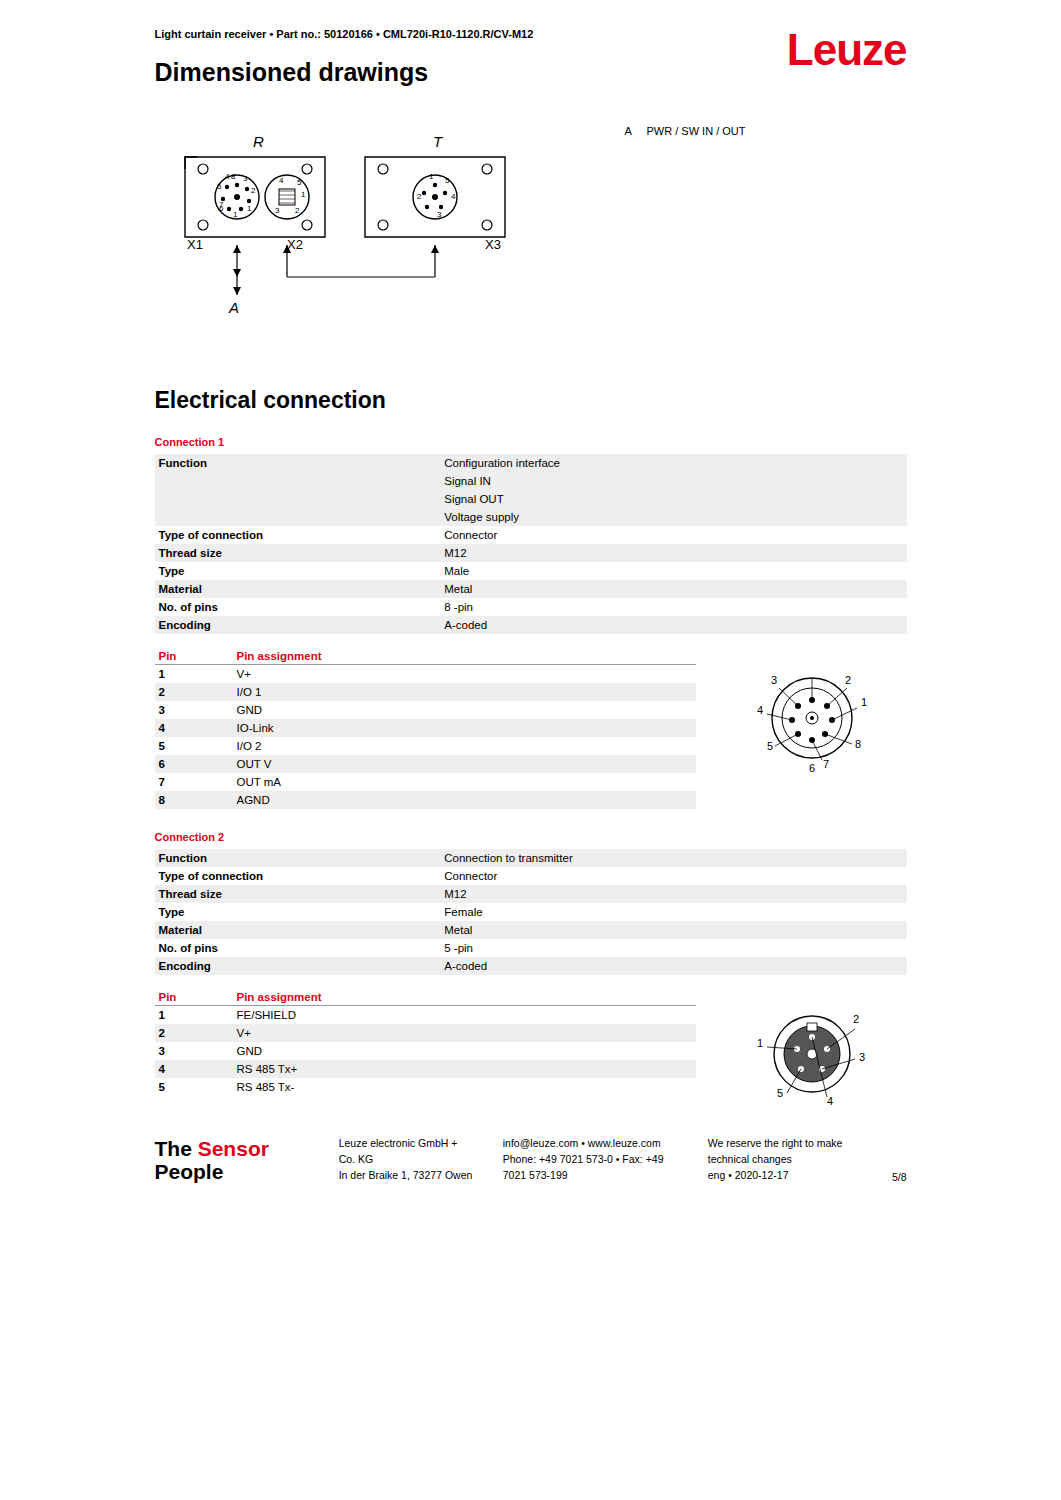Light curtain receiver • Part no.: 50120166 • CML720i-R10-1120.R/CV-M12
Dimensioned drawings
Leuze
R 8 3 2 1 1 6 5 4 7 4 5 1 2 3 X1 X2 T 1 5 4 3 2 X3 A
APWR / SW IN / OUT
Electrical connection
Connection 1
| Function | Configuration interface |
| | Signal IN |
| | Signal OUT |
| | Voltage supply |
| Type of connection | Connector |
| Thread size | M12 |
| Type | Male |
| Material | Metal |
| No. of pins | 8 -pin |
| Encoding | A-coded |
| Pin | Pin assignment |
| --- | --- |
| 1 | V+ |
| 2 | I/O 1 |
| 3 | GND |
| 4 | IO-Link |
| 5 | I/O 2 |
| 6 | OUT V |
| 7 | OUT mA |
| 8 | AGND |
2 1 8 7 5 4 3 6
Connection 2
| Function | Connection to transmitter |
| Type of connection | Connector |
| Thread size | M12 |
| Type | Female |
| Material | Metal |
| No. of pins | 5 -pin |
| Encoding | A-coded |
| Pin | Pin assignment |
| --- | --- |
| 1 | FE/SHIELD |
| 2 | V+ |
| 3 | GND |
| 4 | RS 485 Tx+ |
| 5 | RS 485 Tx- |
2 3 4 5 1
The Sensor People
Leuze electronic GmbH + Co. KG
In der Braike 1, 73277 Owen
info@leuze.com • www.leuze.com
Phone: +49 7021 573-0 • Fax: +49 7021 573-199
We reserve the right to make technical changes
eng • 2020-12-17
5/8